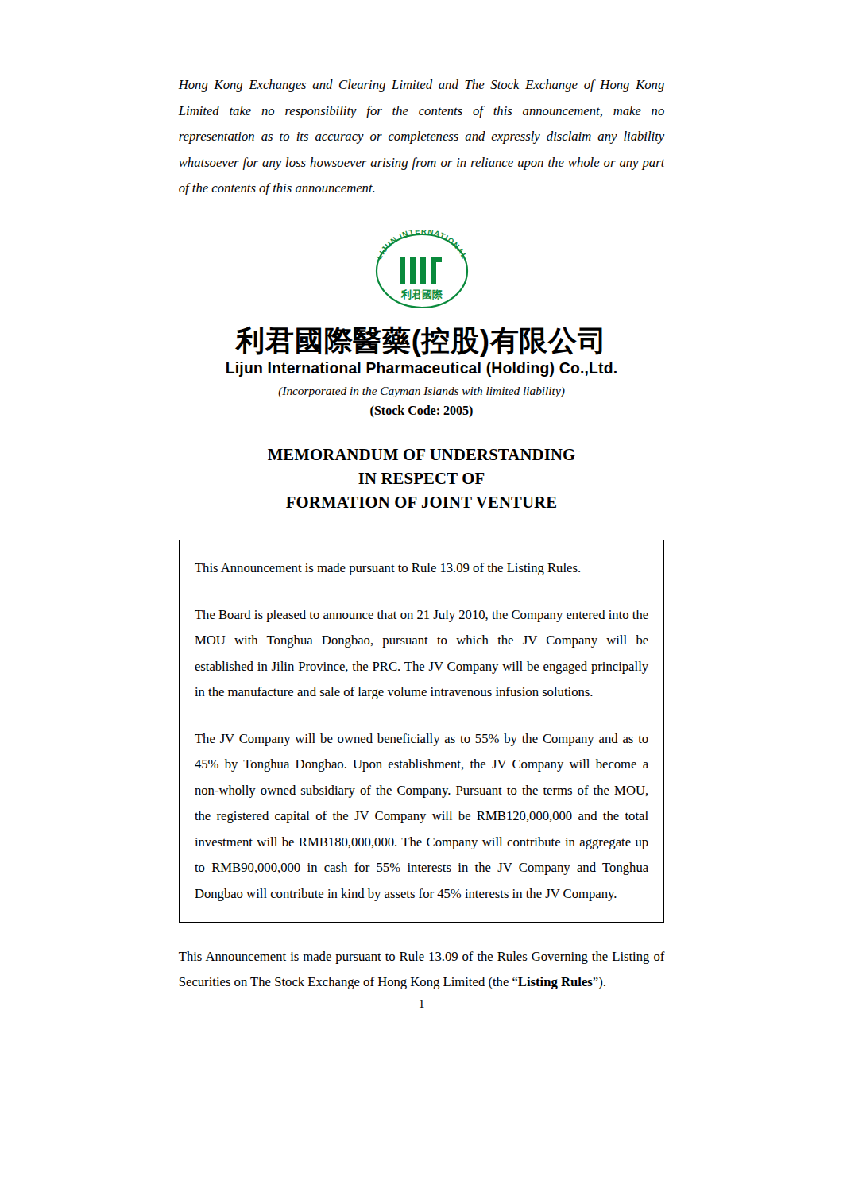Hong Kong Exchanges and Clearing Limited and The Stock Exchange of Hong Kong Limited take no responsibility for the contents of this announcement, make no representation as to its accuracy or completeness and expressly disclaim any liability whatsoever for any loss howsoever arising from or in reliance upon the whole or any part of the contents of this announcement.
LIJUN INTERNATIONAL 利君國際
利君國際醫藥(控股)有限公司
Lijun International Pharmaceutical (Holding) Co.,Ltd.
(Incorporated in the Cayman Islands with limited liability)
(Stock Code: 2005)
MEMORANDUM OF UNDERSTANDING
IN RESPECT OF
FORMATION OF JOINT VENTURE
This Announcement is made pursuant to Rule 13.09 of the Listing Rules.
The Board is pleased to announce that on 21 July 2010, the Company entered into the MOU with Tonghua Dongbao, pursuant to which the JV Company will be established in Jilin Province, the PRC. The JV Company will be engaged principally in the manufacture and sale of large volume intravenous infusion solutions.
The JV Company will be owned beneficially as to 55% by the Company and as to 45% by Tonghua Dongbao. Upon establishment, the JV Company will become a non-wholly owned subsidiary of the Company. Pursuant to the terms of the MOU, the registered capital of the JV Company will be RMB120,000,000 and the total investment will be RMB180,000,000. The Company will contribute in aggregate up to RMB90,000,000 in cash for 55% interests in the JV Company and Tonghua Dongbao will contribute in kind by assets for 45% interests in the JV Company.
This Announcement is made pursuant to Rule 13.09 of the Rules Governing the Listing of Securities on The Stock Exchange of Hong Kong Limited (the “Listing Rules”).
1